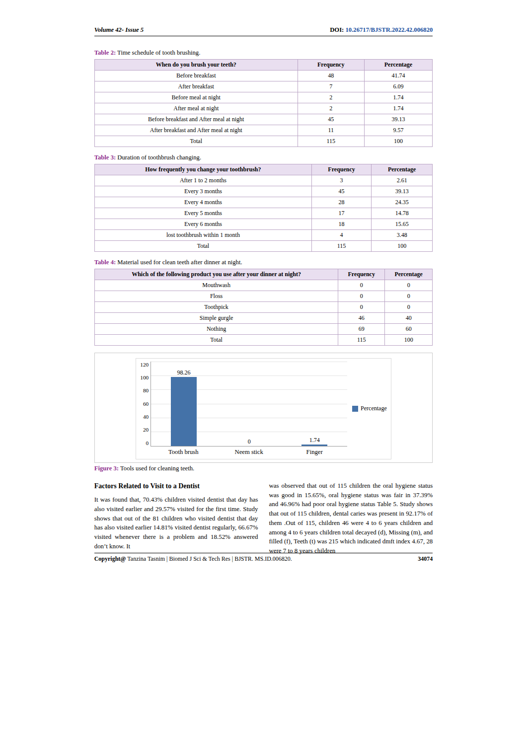Volume 42- Issue 5
DOI: 10.26717/BJSTR.2022.42.006820
Table 2: Time schedule of tooth brushing.
| When do you brush your teeth? | Frequency | Percentage |
| --- | --- | --- |
| Before breakfast | 48 | 41.74 |
| After breakfast | 7 | 6.09 |
| Before meal at night | 2 | 1.74 |
| After meal at night | 2 | 1.74 |
| Before breakfast and After meal at night | 45 | 39.13 |
| After breakfast and After meal at night | 11 | 9.57 |
| Total | 115 | 100 |
Table 3: Duration of toothbrush changing.
| How frequently you change your toothbrush? | Frequency | Percentage |
| --- | --- | --- |
| After 1 to 2 months | 3 | 2.61 |
| Every 3 months | 45 | 39.13 |
| Every 4 months | 28 | 24.35 |
| Every 5 months | 17 | 14.78 |
| Every 6 months | 18 | 15.65 |
| lost toothbrush within 1 month | 4 | 3.48 |
| Total | 115 | 100 |
Table 4: Material used for clean teeth after dinner at night.
| Which of the following product you use after your dinner at night? | Frequency | Percentage |
| --- | --- | --- |
| Mouthwash | 0 | 0 |
| Floss | 0 | 0 |
| Toothpick | 0 | 0 |
| Simple gurgle | 46 | 40 |
| Nothing | 69 | 60 |
| Total | 115 | 100 |
120
100
80
60
40
20
0
98.26
0
1.74
Tooth brush Neem stick Finger
Percentage
Figure 3: Tools used for cleaning teeth.
Factors Related to Visit to a Dentist
It was found that, 70.43% children visited dentist that day has also visited earlier and 29.57% visited for the first time. Study shows that out of the 81 children who visited dentist that day has also visited earlier 14.81% visited dentist regularly, 66.67% visited whenever there is a problem and 18.52% answered don’t know. It
was observed that out of 115 children the oral hygiene status was good in 15.65%, oral hygiene status was fair in 37.39% and 46.96% had poor oral hygiene status Table 5. Study shows that out of 115 children, dental caries was present in 92.17% of them .Out of 115, children 46 were 4 to 6 years children and among 4 to 6 years children total decayed (d), Missing (m), and filled (f), Teeth (t) was 215 which indicated dmft index 4.67, 28 were 7 to 8 years children
Copyright@ Tanzina Tasnim | Biomed J Sci & Tech Res | BJSTR. MS.ID.006820.
34074